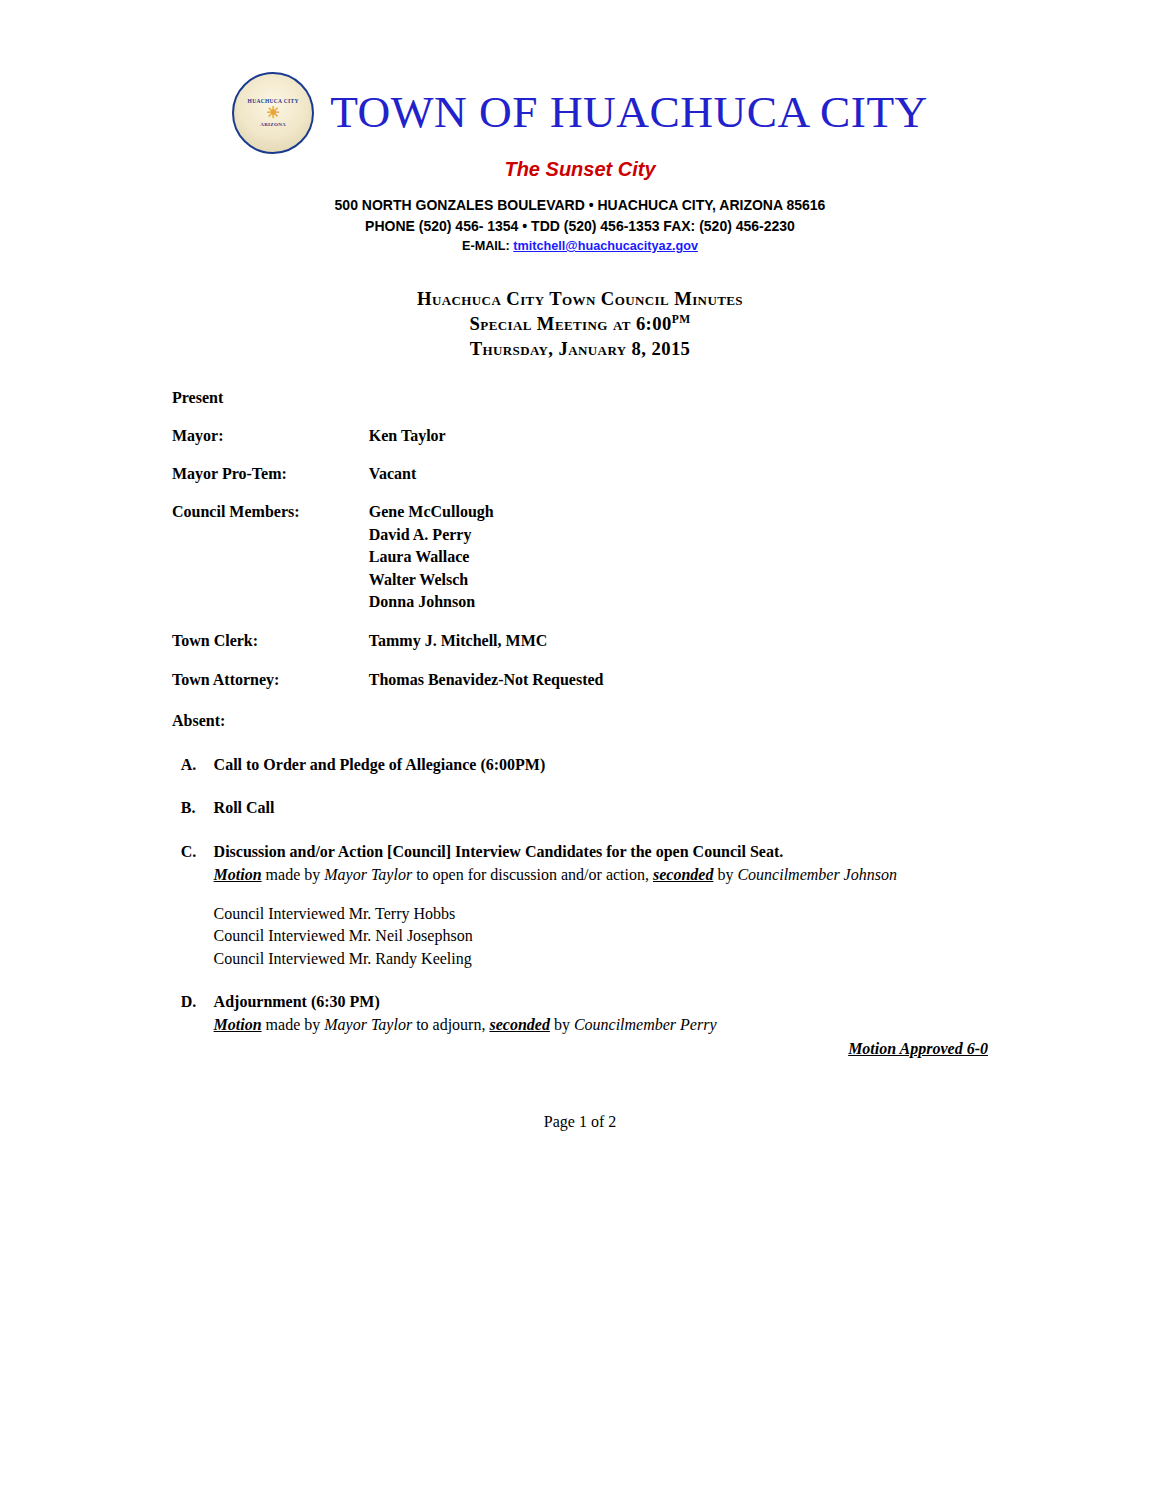HUACHUCA CITY ☀ ARIZONA
TOWN OF HUACHUCA CITY
The Sunset City
500 NORTH GONZALES BOULEVARD • HUACHUCA CITY, ARIZONA 85616
PHONE (520) 456- 1354 • TDD (520) 456-1353 FAX: (520) 456-2230
E-MAIL: tmitchell@huachucacityaz.gov
Huachuca City Town Council Minutes Special Meeting at 6:00PM Thursday, January 8, 2015
Present
| Mayor: | Ken Taylor |
| Mayor Pro-Tem: | Vacant |
| Council Members: | Gene McCullough David A. Perry Laura Wallace Walter Welsch Donna Johnson |
| Town Clerk: | Tammy J. Mitchell, MMC |
| Town Attorney: | Thomas Benavidez-Not Requested |
Absent:
Call to Order and Pledge of Allegiance (6:00PM)
Roll Call
Discussion and/or Action [Council] Interview Candidates for the open Council Seat.
Motion made by Mayor Taylor to open for discussion and/or action, seconded by Councilmember Johnson
Council Interviewed Mr. Terry Hobbs
Council Interviewed Mr. Neil Josephson
Council Interviewed Mr. Randy Keeling
Adjournment (6:30 PM)
Motion made by Mayor Taylor to adjourn, seconded by Councilmember Perry
Motion Approved 6-0
Page 1 of 2